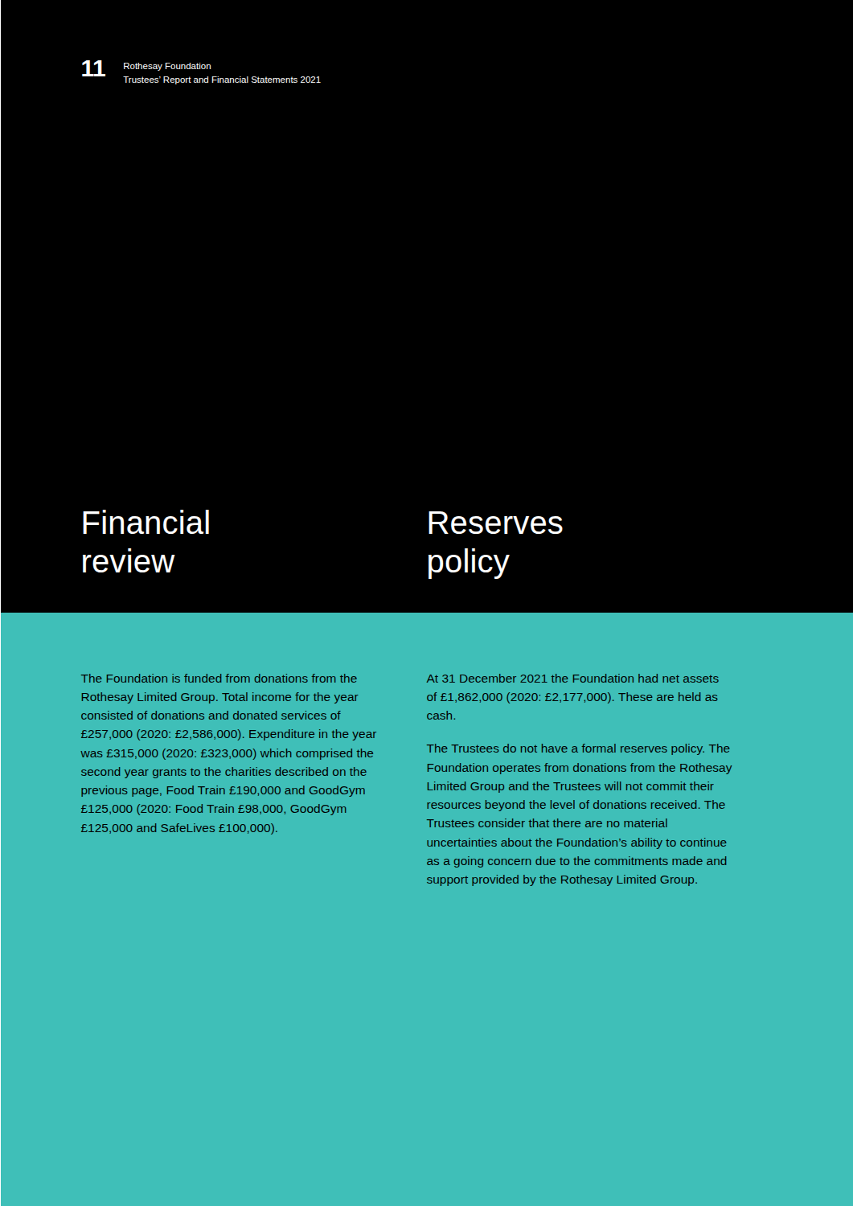11
Rothesay Foundation
Trustees’ Report and Financial Statements 2021
Financial
review
Reserves
policy
The Foundation is funded from donations from the Rothesay Limited Group. Total income for the year consisted of donations and donated services of £257,000 (2020: £2,586,000). Expenditure in the year was £315,000 (2020: £323,000) which comprised the second year grants to the charities described on the previous page, Food Train £190,000 and GoodGym £125,000 (2020: Food Train £98,000, GoodGym £125,000 and SafeLives £100,000).
At 31 December 2021 the Foundation had net assets of £1,862,000 (2020: £2,177,000). These are held as cash.
The Trustees do not have a formal reserves policy. The Foundation operates from donations from the Rothesay Limited Group and the Trustees will not commit their resources beyond the level of donations received. The Trustees consider that there are no material uncertainties about the Foundation’s ability to continue as a going concern due to the commitments made and support provided by the Rothesay Limited Group.